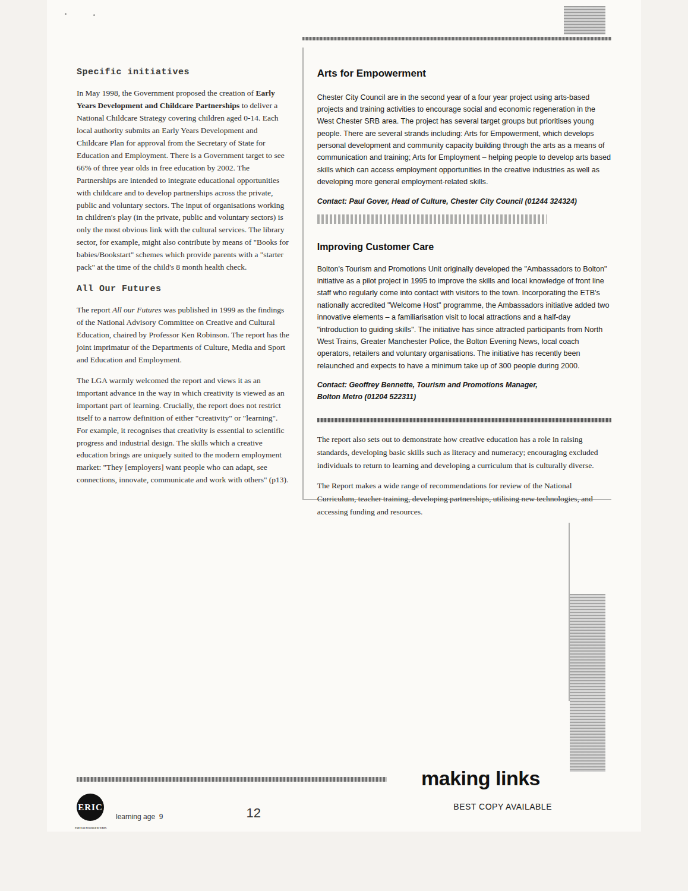Specific initiatives
In May 1998, the Government proposed the creation of Early Years Development and Childcare Partnerships to deliver a National Childcare Strategy covering children aged 0-14. Each local authority submits an Early Years Development and Childcare Plan for approval from the Secretary of State for Education and Employment. There is a Government target to see 66% of three year olds in free education by 2002. The Partnerships are intended to integrate educational opportunities with childcare and to develop partnerships across the private, public and voluntary sectors. The input of organisations working in children's play (in the private, public and voluntary sectors) is only the most obvious link with the cultural services. The library sector, for example, might also contribute by means of "Books for babies/Bookstart" schemes which provide parents with a "starter pack" at the time of the child's 8 month health check.
All Our Futures
The report All our Futures was published in 1999 as the findings of the National Advisory Committee on Creative and Cultural Education, chaired by Professor Ken Robinson. The report has the joint imprimatur of the Departments of Culture, Media and Sport and Education and Employment.
The LGA warmly welcomed the report and views it as an important advance in the way in which creativity is viewed as an important part of learning. Crucially, the report does not restrict itself to a narrow definition of either "creativity" or "learning". For example, it recognises that creativity is essential to scientific progress and industrial design. The skills which a creative education brings are uniquely suited to the modern employment market: "They [employers] want people who can adapt, see connections, innovate, communicate and work with others" (p13).
Arts for Empowerment
Chester City Council are in the second year of a four year project using arts-based projects and training activities to encourage social and economic regeneration in the West Chester SRB area. The project has several target groups but prioritises young people. There are several strands including: Arts for Empowerment, which develops personal development and community capacity building through the arts as a means of communication and training; Arts for Employment – helping people to develop arts based skills which can access employment opportunities in the creative industries as well as developing more general employment-related skills.
Contact: Paul Gover, Head of Culture, Chester City Council (01244 324324)
Improving Customer Care
Bolton's Tourism and Promotions Unit originally developed the "Ambassadors to Bolton" initiative as a pilot project in 1995 to improve the skills and local knowledge of front line staff who regularly come into contact with visitors to the town. Incorporating the ETB's nationally accredited "Welcome Host" programme, the Ambassadors initiative added two innovative elements – a familiarisation visit to local attractions and a half-day "introduction to guiding skills". The initiative has since attracted participants from North West Trains, Greater Manchester Police, the Bolton Evening News, local coach operators, retailers and voluntary organisations. The initiative has recently been relaunched and expects to have a minimum take up of 300 people during 2000.
Contact: Geoffrey Bennette, Tourism and Promotions Manager,
Bolton Metro (01204 522311)
The report also sets out to demonstrate how creative education has a role in raising standards, developing basic skills such as literacy and numeracy; encouraging excluded individuals to return to learning and developing a curriculum that is culturally diverse.
The Report makes a wide range of recommendations for review of the National Curriculum, teacher training, developing partnerships, utilising new technologies, and accessing funding and resources.
making links
BEST COPY AVAILABLE
ERIC
learning age 9
12